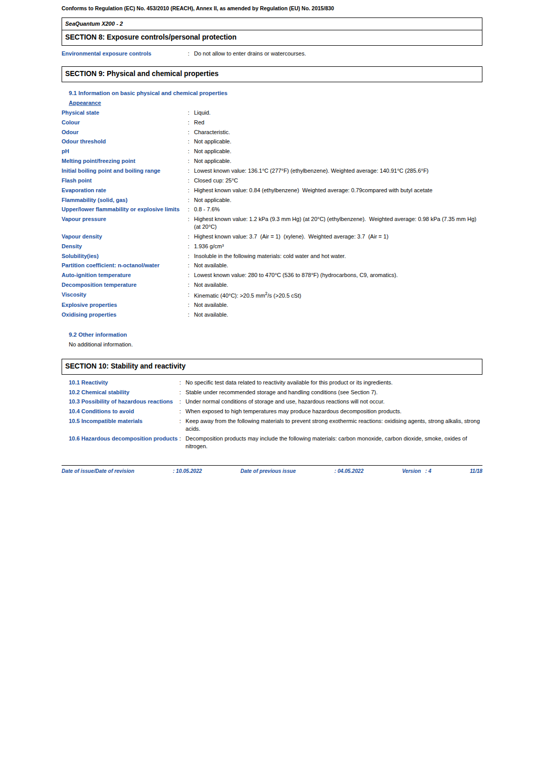Conforms to Regulation (EC) No. 453/2010 (REACH), Annex II, as amended by Regulation (EU) No. 2015/830
SeaQuantum X200 - 2
SECTION 8: Exposure controls/personal protection
| Environmental exposure controls | : | Do not allow to enter drains or watercourses. |
SECTION 9: Physical and chemical properties
9.1 Information on basic physical and chemical properties
Appearance
| Physical state | : | Liquid. |
| Colour | : | Red |
| Odour | : | Characteristic. |
| Odour threshold | : | Not applicable. |
| pH | : | Not applicable. |
| Melting point/freezing point | : | Not applicable. |
| Initial boiling point and boiling range | : | Lowest known value: 136.1°C (277°F) (ethylbenzene). Weighted average: 140.91°C (285.6°F) |
| Flash point | : | Closed cup: 25°C |
| Evaporation rate | : | Highest known value: 0.84 (ethylbenzene) Weighted average: 0.79compared with butyl acetate |
| Flammability (solid, gas) | : | Not applicable. |
| Upper/lower flammability or explosive limits | : | 0.8 - 7.6% |
| Vapour pressure | : | Highest known value: 1.2 kPa (9.3 mm Hg) (at 20°C) (ethylbenzene). Weighted average: 0.98 kPa (7.35 mm Hg) (at 20°C) |
| Vapour density | : | Highest known value: 3.7 (Air = 1) (xylene). Weighted average: 3.7 (Air = 1) |
| Density | : | 1.936 g/cm³ |
| Solubility(ies) | : | Insoluble in the following materials: cold water and hot water. |
| Partition coefficient: n-octanol/water | : | Not available. |
| Auto-ignition temperature | : | Lowest known value: 280 to 470°C (536 to 878°F) (hydrocarbons, C9, aromatics). |
| Decomposition temperature | : | Not available. |
| Viscosity | : | Kinematic (40°C): >20.5 mm 2 /s (>20.5 cSt) |
| Explosive properties | : | Not available. |
| Oxidising properties | : | Not available. |
9.2 Other information
No additional information.
SECTION 10: Stability and reactivity
| 10.1 Reactivity | : | No specific test data related to reactivity available for this product or its ingredients. |
| 10.2 Chemical stability | : | Stable under recommended storage and handling conditions (see Section 7). |
| 10.3 Possibility of hazardous reactions | : | Under normal conditions of storage and use, hazardous reactions will not occur. |
| 10.4 Conditions to avoid | : | When exposed to high temperatures may produce hazardous decomposition products. |
| 10.5 Incompatible materials | : | Keep away from the following materials to prevent strong exothermic reactions: oxidising agents, strong alkalis, strong acids. |
| 10.6 Hazardous decomposition products | : | Decomposition products may include the following materials: carbon monoxide, carbon dioxide, smoke, oxides of nitrogen. |
Date of issue/Date of revision : 10.05.2022 Date of previous issue : 04.05.2022 Version : 4 11/18